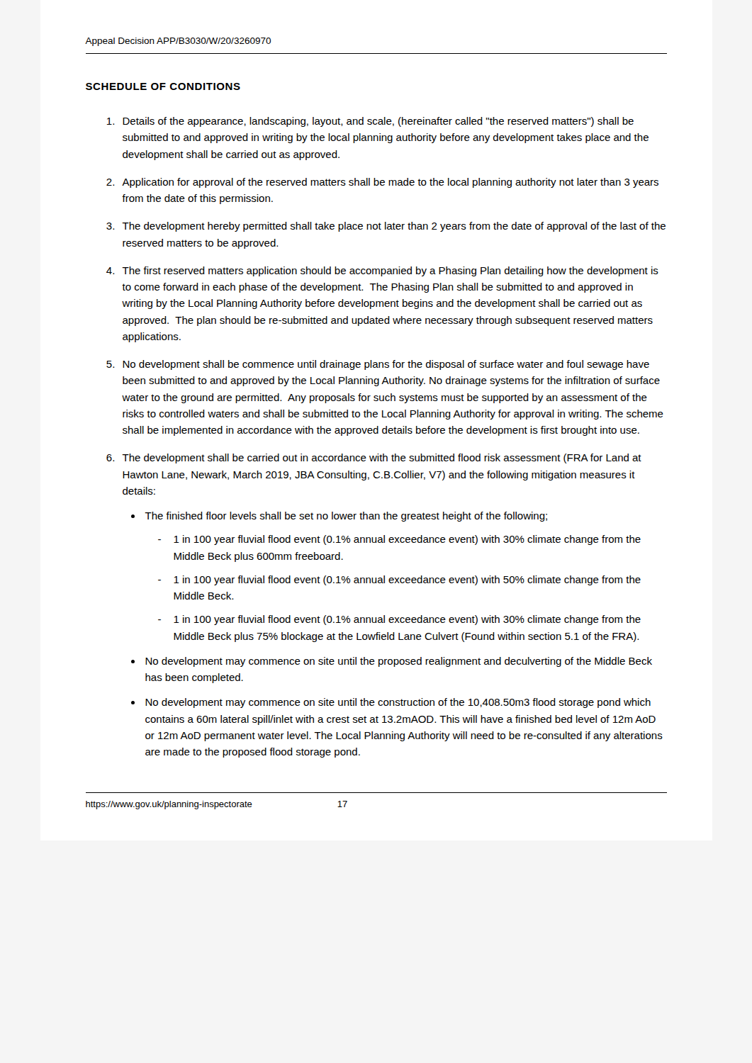Appeal Decision APP/B3030/W/20/3260970
SCHEDULE OF CONDITIONS
Details of the appearance, landscaping, layout, and scale, (hereinafter called "the reserved matters") shall be submitted to and approved in writing by the local planning authority before any development takes place and the development shall be carried out as approved.
Application for approval of the reserved matters shall be made to the local planning authority not later than 3 years from the date of this permission.
The development hereby permitted shall take place not later than 2 years from the date of approval of the last of the reserved matters to be approved.
The first reserved matters application should be accompanied by a Phasing Plan detailing how the development is to come forward in each phase of the development. The Phasing Plan shall be submitted to and approved in writing by the Local Planning Authority before development begins and the development shall be carried out as approved. The plan should be re-submitted and updated where necessary through subsequent reserved matters applications.
No development shall be commence until drainage plans for the disposal of surface water and foul sewage have been submitted to and approved by the Local Planning Authority. No drainage systems for the infiltration of surface water to the ground are permitted. Any proposals for such systems must be supported by an assessment of the risks to controlled waters and shall be submitted to the Local Planning Authority for approval in writing. The scheme shall be implemented in accordance with the approved details before the development is first brought into use.
The development shall be carried out in accordance with the submitted flood risk assessment (FRA for Land at Hawton Lane, Newark, March 2019, JBA Consulting, C.B.Collier, V7) and the following mitigation measures it details:
The finished floor levels shall be set no lower than the greatest height of the following;
1 in 100 year fluvial flood event (0.1% annual exceedance event) with 30% climate change from the Middle Beck plus 600mm freeboard.
1 in 100 year fluvial flood event (0.1% annual exceedance event) with 50% climate change from the Middle Beck.
1 in 100 year fluvial flood event (0.1% annual exceedance event) with 30% climate change from the Middle Beck plus 75% blockage at the Lowfield Lane Culvert (Found within section 5.1 of the FRA).
No development may commence on site until the proposed realignment and deculverting of the Middle Beck has been completed.
No development may commence on site until the construction of the 10,408.50m3 flood storage pond which contains a 60m lateral spill/inlet with a crest set at 13.2mAOD. This will have a finished bed level of 12m AoD or 12m AoD permanent water level. The Local Planning Authority will need to be re-consulted if any alterations are made to the proposed flood storage pond.
https://www.gov.uk/planning-inspectorate 17